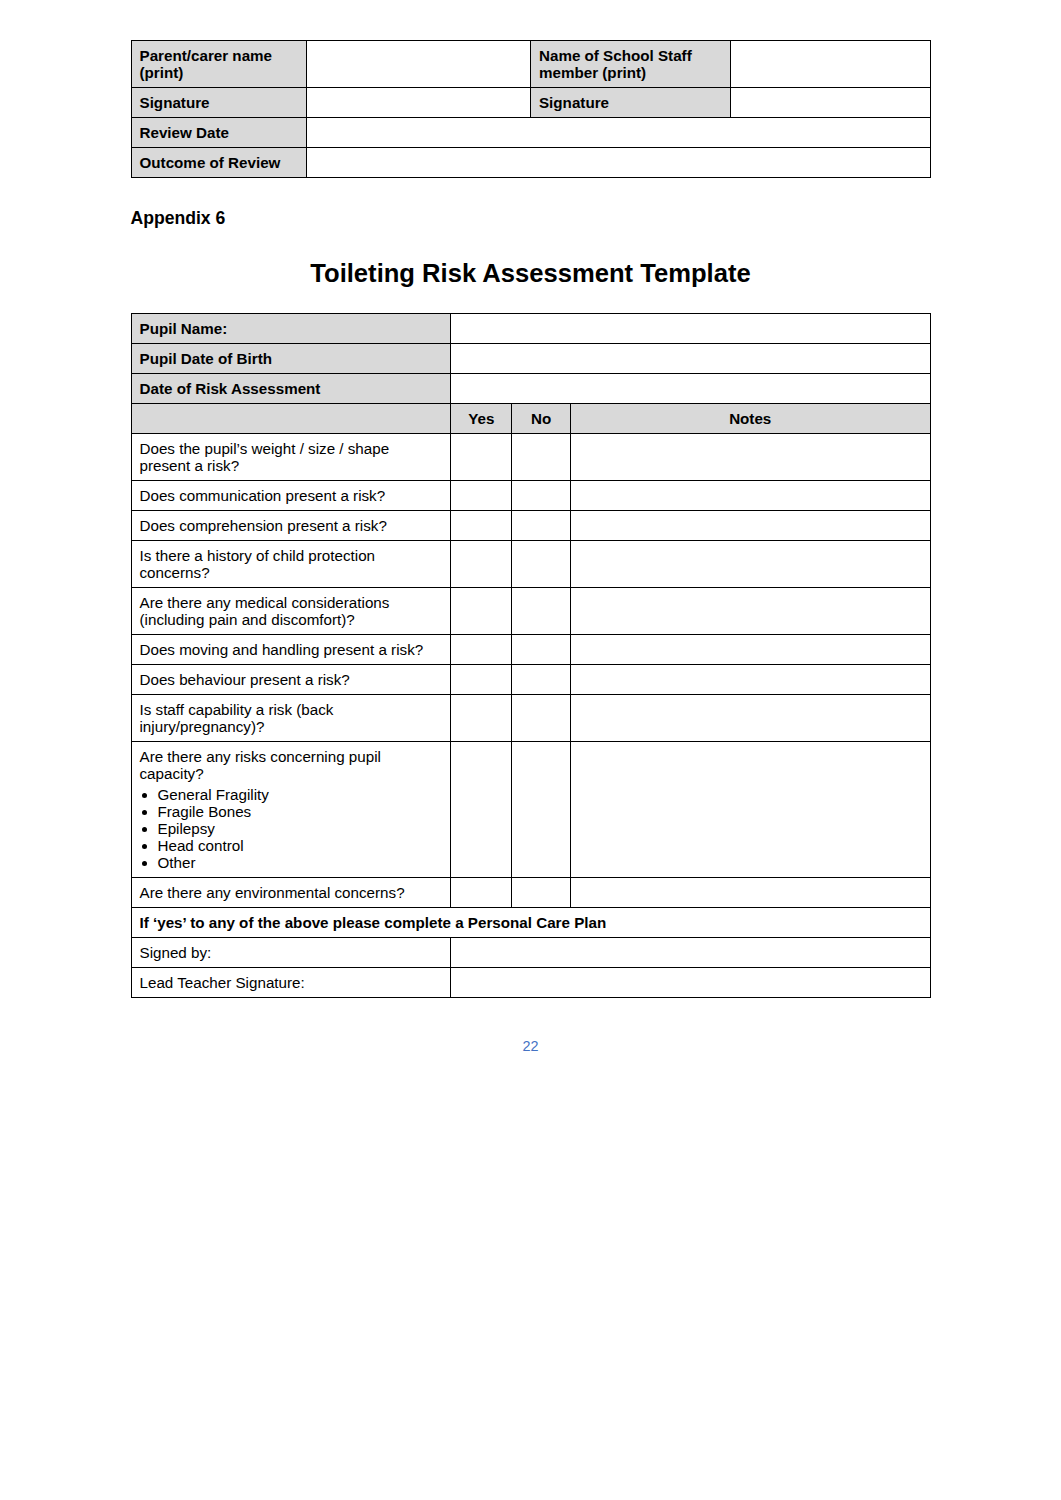| Parent/carer name (print) | | Name of School Staff member (print) | |
| Signature | | Signature | |
| Review Date | |
| Outcome of Review | |
Appendix 6
Toileting Risk Assessment Template
| Pupil Name: | |
| Pupil Date of Birth | |
| Date of Risk Assessment | |
| | Yes | No | Notes |
| Does the pupil’s weight / size / shape present a risk? | | | |
| Does communication present a risk? | | | |
| Does comprehension present a risk? | | | |
| Is there a history of child protection concerns? | | | |
| Are there any medical considerations (including pain and discomfort)? | | | |
| Does moving and handling present a risk? | | | |
| Does behaviour present a risk? | | | |
| Is staff capability a risk (back injury/pregnancy)? | | | |
| Are there any risks concerning pupil capacity? General Fragility Fragile Bones Epilepsy Head control Other | | | |
| Are there any environmental concerns? | | | |
| If ‘yes’ to any of the above please complete a Personal Care Plan |
| Signed by: | |
| Lead Teacher Signature: | |
22